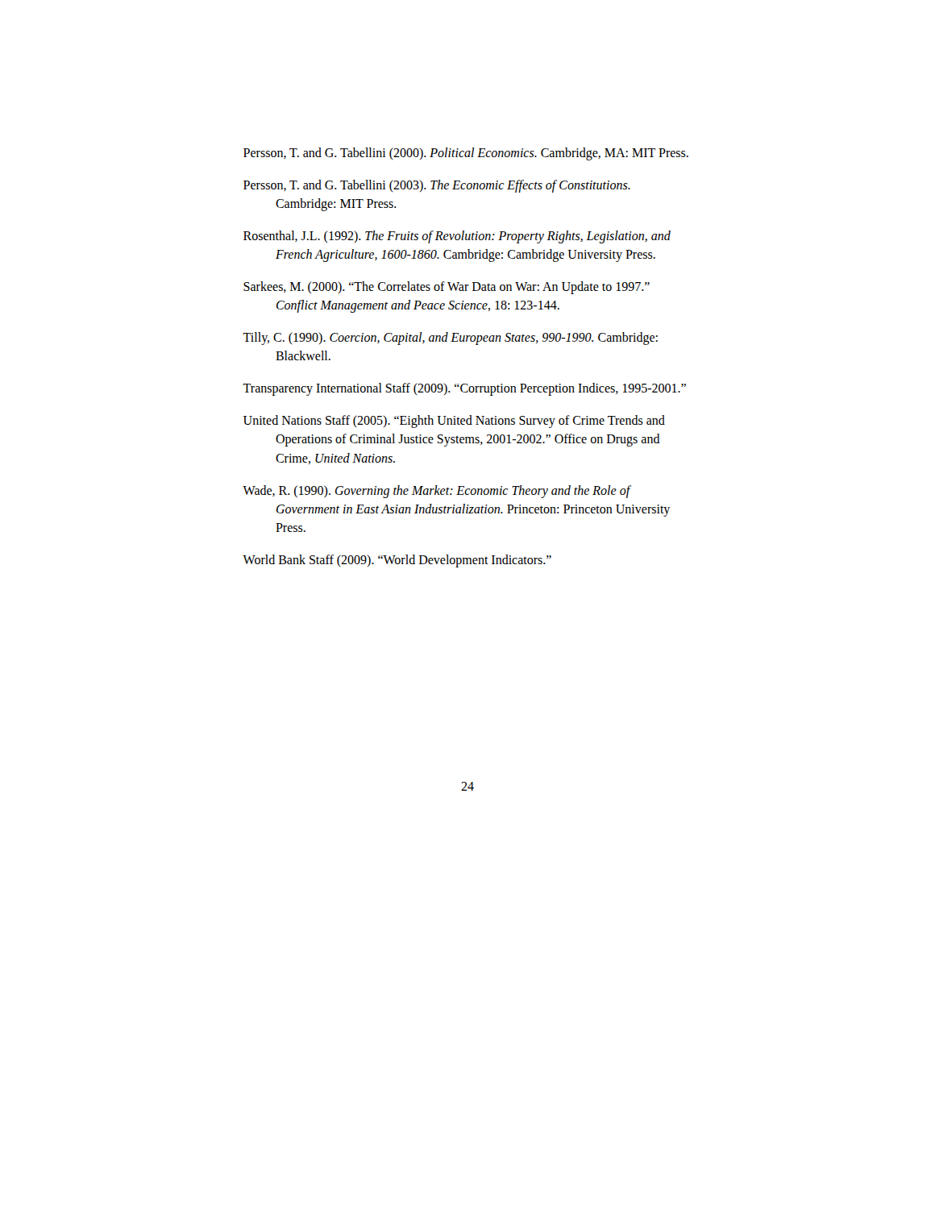Persson, T. and G. Tabellini (2000). Political Economics. Cambridge, MA: MIT Press.
Persson, T. and G. Tabellini (2003). The Economic Effects of Constitutions. Cambridge: MIT Press.
Rosenthal, J.L. (1992). The Fruits of Revolution: Property Rights, Legislation, and French Agriculture, 1600-1860. Cambridge: Cambridge University Press.
Sarkees, M. (2000). “The Correlates of War Data on War: An Update to 1997.” Conflict Management and Peace Science, 18: 123-144.
Tilly, C. (1990). Coercion, Capital, and European States, 990-1990. Cambridge: Blackwell.
Transparency International Staff (2009). “Corruption Perception Indices, 1995-2001.”
United Nations Staff (2005). “Eighth United Nations Survey of Crime Trends and Operations of Criminal Justice Systems, 2001-2002.” Office on Drugs and Crime, United Nations.
Wade, R. (1990). Governing the Market: Economic Theory and the Role of Government in East Asian Industrialization. Princeton: Princeton University Press.
World Bank Staff (2009). “World Development Indicators.”
24